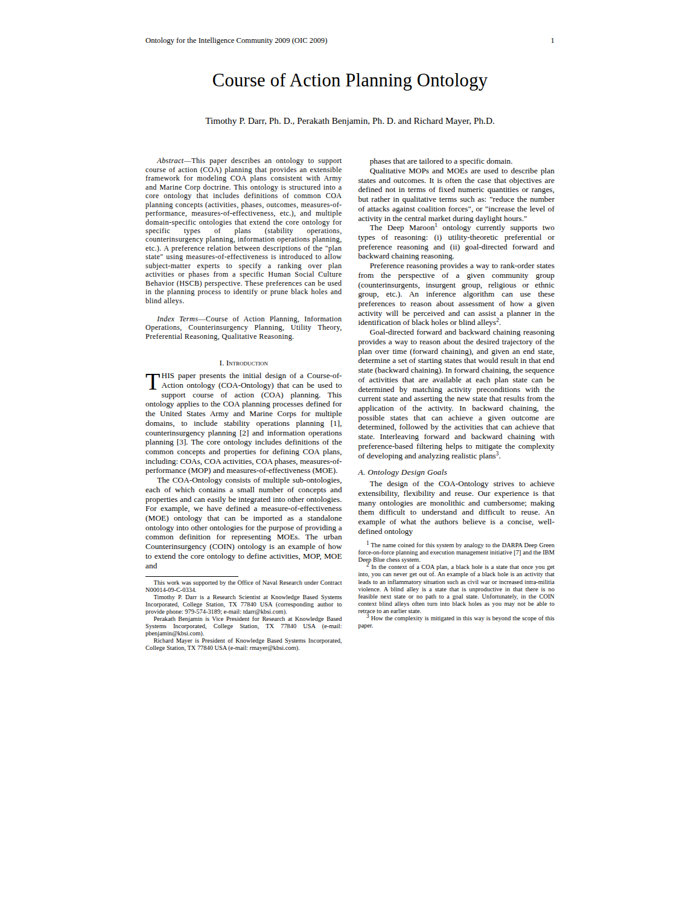Ontology for the Intelligence Community 2009 (OIC 2009) 1
Course of Action Planning Ontology
Timothy P. Darr, Ph. D., Perakath Benjamin, Ph. D. and Richard Mayer, Ph.D.
Abstract—This paper describes an ontology to support course of action (COA) planning that provides an extensible framework for modeling COA plans consistent with Army and Marine Corp doctrine. This ontology is structured into a core ontology that includes definitions of common COA planning concepts (activities, phases, outcomes, measures-of-performance, measures-of-effectiveness, etc.), and multiple domain-specific ontologies that extend the core ontology for specific types of plans (stability operations, counterinsurgency planning, information operations planning, etc.). A preference relation between descriptions of the "plan state" using measures-of-effectiveness is introduced to allow subject-matter experts to specify a ranking over plan activities or phases from a specific Human Social Culture Behavior (HSCB) perspective. These preferences can be used in the planning process to identify or prune black holes and blind alleys.
Index Terms—Course of Action Planning, Information Operations, Counterinsurgency Planning, Utility Theory, Preferential Reasoning, Qualitative Reasoning.
I. Introduction
THIS paper presents the initial design of a Course-of-Action ontology (COA-Ontology) that can be used to support course of action (COA) planning. This ontology applies to the COA planning processes defined for the United States Army and Marine Corps for multiple domains, to include stability operations planning [1], counterinsurgency planning [2] and information operations planning [3]. The core ontology includes definitions of the common concepts and properties for defining COA plans, including: COAs, COA activities, COA phases, measures-of-performance (MOP) and measures-of-effectiveness (MOE).
The COA-Ontology consists of multiple sub-ontologies, each of which contains a small number of concepts and properties and can easily be integrated into other ontologies. For example, we have defined a measure-of-effectiveness (MOE) ontology that can be imported as a standalone ontology into other ontologies for the purpose of providing a common definition for representing MOEs. The urban Counterinsurgency (COIN) ontology is an example of how to extend the core ontology to define activities, MOP, MOE and
This work was supported by the Office of Naval Research under Contract N00014-09-C-0334.
Timothy P. Darr is a Research Scientist at Knowledge Based Systems Incorporated, College Station, TX 77840 USA (corresponding author to provide phone: 979-574-3189; e-mail: tdarr@kbsi.com).
Perakath Benjamin is Vice President for Research at Knowledge Based Systems Incorporated, College Station, TX 77840 USA (e-mail: pbenjamin@kbsi.com).
Richard Mayer is President of Knowledge Based Systems Incorporated, College Station, TX 77840 USA (e-mail: rmayer@kbsi.com).
phases that are tailored to a specific domain.
Qualitative MOPs and MOEs are used to describe plan states and outcomes. It is often the case that objectives are defined not in terms of fixed numeric quantities or ranges, but rather in qualitative terms such as: "reduce the number of attacks against coalition forces", or "increase the level of activity in the central market during daylight hours."
The Deep Maroon1 ontology currently supports two types of reasoning: (i) utility-theoretic preferential or preference reasoning and (ii) goal-directed forward and backward chaining reasoning.
Preference reasoning provides a way to rank-order states from the perspective of a given community group (counterinsurgents, insurgent group, religious or ethnic group, etc.). An inference algorithm can use these preferences to reason about assessment of how a given activity will be perceived and can assist a planner in the identification of black holes or blind alleys2.
Goal-directed forward and backward chaining reasoning provides a way to reason about the desired trajectory of the plan over time (forward chaining), and given an end state, determine a set of starting states that would result in that end state (backward chaining). In forward chaining, the sequence of activities that are available at each plan state can be determined by matching activity preconditions with the current state and asserting the new state that results from the application of the activity. In backward chaining, the possible states that can achieve a given outcome are determined, followed by the activities that can achieve that state. Interleaving forward and backward chaining with preference-based filtering helps to mitigate the complexity of developing and analyzing realistic plans3.
A. Ontology Design Goals
The design of the COA-Ontology strives to achieve extensibility, flexibility and reuse. Our experience is that many ontologies are monolithic and cumbersome; making them difficult to understand and difficult to reuse. An example of what the authors believe is a concise, well-defined ontology
1 The name coined for this system by analogy to the DARPA Deep Green force-on-force planning and execution management initiative [7] and the IBM Deep Blue chess system.
2 In the context of a COA plan, a black hole is a state that once you get into, you can never get out of. An example of a black hole is an activity that leads to an inflammatory situation such as civil war or increased intra-militia violence. A blind alley is a state that is unproductive in that there is no feasible next state or no path to a goal state. Unfortunately, in the COIN context blind alleys often turn into black holes as you may not be able to retrace to an earlier state.
3 How the complexity is mitigated in this way is beyond the scope of this paper.